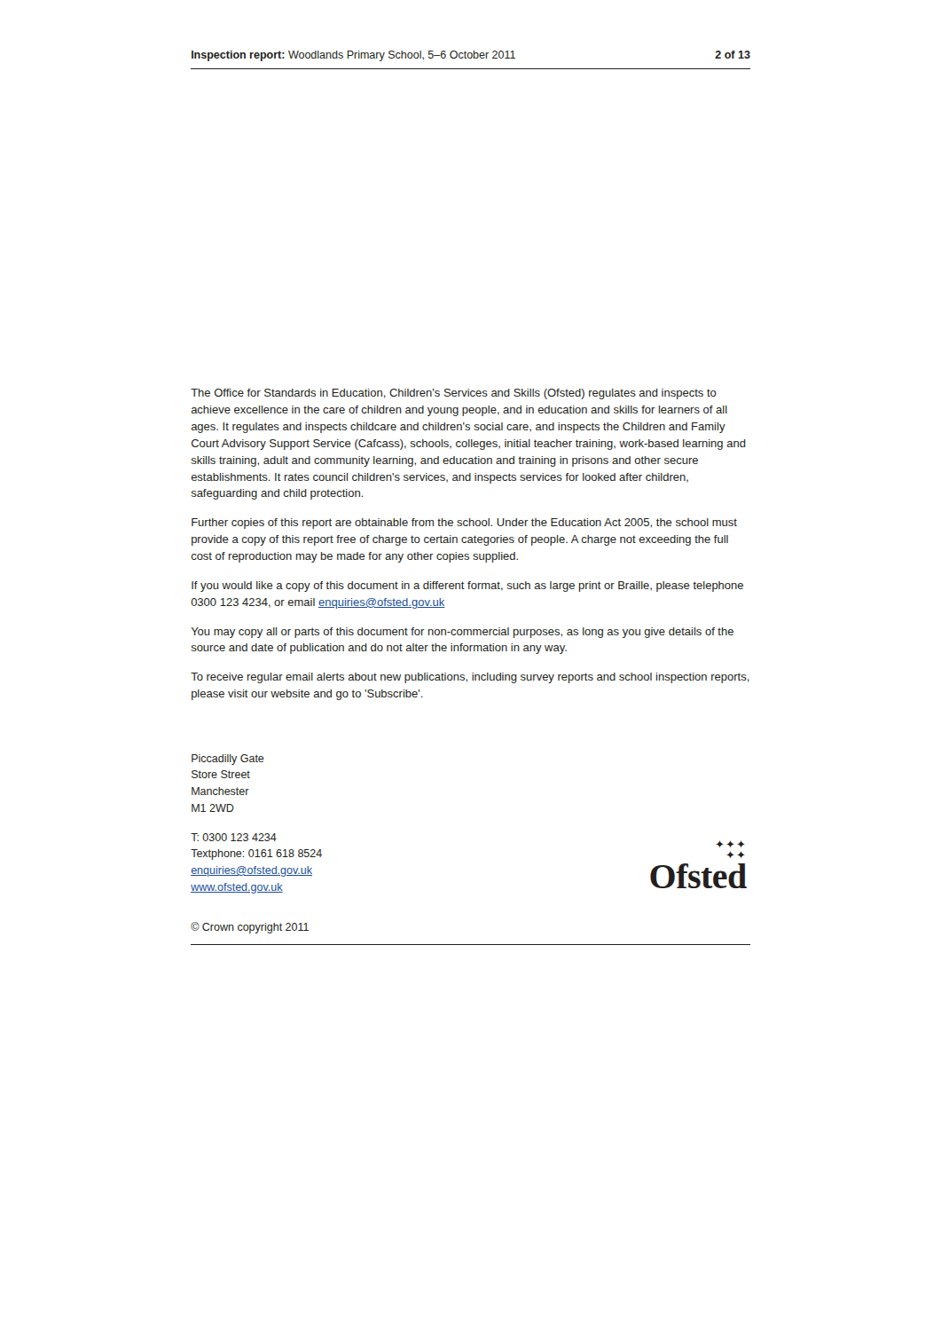Inspection report: Woodlands Primary School, 5–6 October 2011
2 of 13
The Office for Standards in Education, Children's Services and Skills (Ofsted) regulates and inspects to achieve excellence in the care of children and young people, and in education and skills for learners of all ages. It regulates and inspects childcare and children's social care, and inspects the Children and Family Court Advisory Support Service (Cafcass), schools, colleges, initial teacher training, work-based learning and skills training, adult and community learning, and education and training in prisons and other secure establishments. It rates council children's services, and inspects services for looked after children, safeguarding and child protection.
Further copies of this report are obtainable from the school. Under the Education Act 2005, the school must provide a copy of this report free of charge to certain categories of people. A charge not exceeding the full cost of reproduction may be made for any other copies supplied.
If you would like a copy of this document in a different format, such as large print or Braille, please telephone 0300 123 4234, or email enquiries@ofsted.gov.uk
You may copy all or parts of this document for non-commercial purposes, as long as you give details of the source and date of publication and do not alter the information in any way.
To receive regular email alerts about new publications, including survey reports and school inspection reports, please visit our website and go to 'Subscribe'.
Piccadilly Gate
Store Street
Manchester
M1 2WD
T: 0300 123 4234
Textphone: 0161 618 8524
enquiries@ofsted.gov.uk
www.ofsted.gov.uk
✦✦✦
✦✦
Ofsted
© Crown copyright 2011